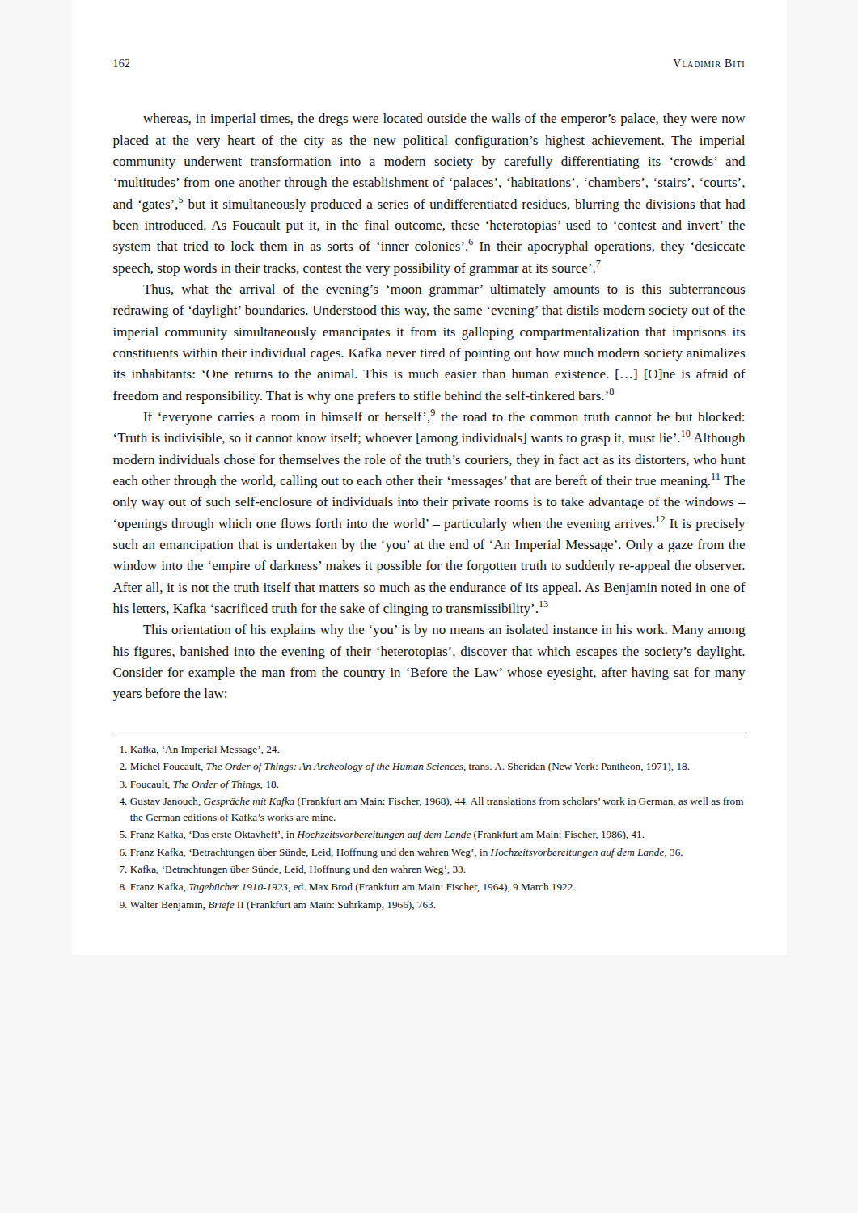162 Vladimir Biti
whereas, in imperial times, the dregs were located outside the walls of the emperor’s palace, they were now placed at the very heart of the city as the new political configuration’s highest achievement. The imperial community underwent transformation into a modern society by carefully differentiating its ‘crowds’ and ‘multitudes’ from one another through the establishment of ‘palaces’, ‘habitations’, ‘chambers’, ‘stairs’, ‘courts’, and ‘gates’,5 but it simultaneously produced a series of undifferentiated residues, blurring the divisions that had been introduced. As Foucault put it, in the final outcome, these ‘heterotopias’ used to ‘contest and invert’ the system that tried to lock them in as sorts of ‘inner colonies’.6 In their apocryphal operations, they ‘desiccate speech, stop words in their tracks, contest the very possibility of grammar at its source’.7
Thus, what the arrival of the evening’s ‘moon grammar’ ultimately amounts to is this subterraneous redrawing of ‘daylight’ boundaries. Understood this way, the same ‘evening’ that distils modern society out of the imperial community simultaneously emancipates it from its galloping compartmentalization that imprisons its constituents within their individual cages. Kafka never tired of pointing out how much modern society animalizes its inhabitants: ‘One returns to the animal. This is much easier than human existence. […] [O]ne is afraid of freedom and responsibility. That is why one prefers to stifle behind the self-tinkered bars.’8
If ‘everyone carries a room in himself or herself’,9 the road to the common truth cannot be but blocked: ‘Truth is indivisible, so it cannot know itself; whoever [among individuals] wants to grasp it, must lie’.10 Although modern individuals chose for themselves the role of the truth’s couriers, they in fact act as its distorters, who hunt each other through the world, calling out to each other their ‘messages’ that are bereft of their true meaning.11 The only way out of such self-enclosure of individuals into their private rooms is to take advantage of the windows – ‘openings through which one flows forth into the world’ – particularly when the evening arrives.12 It is precisely such an emancipation that is undertaken by the ‘you’ at the end of ‘An Imperial Message’. Only a gaze from the window into the ‘empire of darkness’ makes it possible for the forgotten truth to suddenly re-appeal the observer. After all, it is not the truth itself that matters so much as the endurance of its appeal. As Benjamin noted in one of his letters, Kafka ‘sacrificed truth for the sake of clinging to transmissibility’.13
This orientation of his explains why the ‘you’ is by no means an isolated instance in his work. Many among his figures, banished into the evening of their ‘heterotopias’, discover that which escapes the society’s daylight. Consider for example the man from the country in ‘Before the Law’ whose eyesight, after having sat for many years before the law:
Kafka, ‘An Imperial Message’, 24.
Michel Foucault, The Order of Things: An Archeology of the Human Sciences, trans. A. Sheridan (New York: Pantheon, 1971), 18.
Foucault, The Order of Things, 18.
Gustav Janouch, Gespräche mit Kafka (Frankfurt am Main: Fischer, 1968), 44. All translations from scholars’ work in German, as well as from the German editions of Kafka’s works are mine.
Franz Kafka, ‘Das erste Oktavheft’, in Hochzeitsvorbereitungen auf dem Lande (Frankfurt am Main: Fischer, 1986), 41.
Franz Kafka, ‘Betrachtungen über Sünde, Leid, Hoffnung und den wahren Weg’, in Hochzeitsvorbereitungen auf dem Lande, 36.
Kafka, ‘Betrachtungen über Sünde, Leid, Hoffnung und den wahren Weg’, 33.
Franz Kafka, Tagebücher 1910-1923, ed. Max Brod (Frankfurt am Main: Fischer, 1964), 9 March 1922.
Walter Benjamin, Briefe II (Frankfurt am Main: Suhrkamp, 1966), 763.